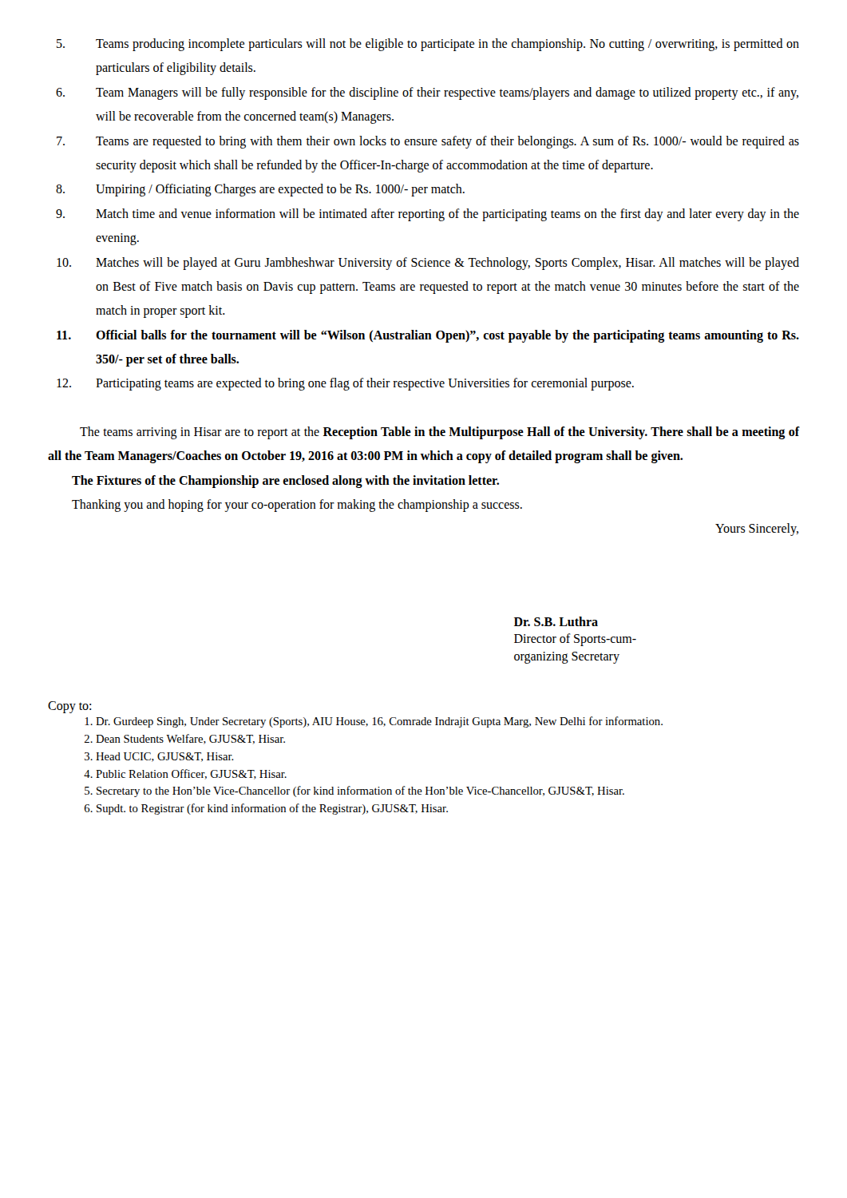Teams producing incomplete particulars will not be eligible to participate in the championship. No cutting / overwriting, is permitted on particulars of eligibility details.
Team Managers will be fully responsible for the discipline of their respective teams/players and damage to utilized property etc., if any, will be recoverable from the concerned team(s) Managers.
Teams are requested to bring with them their own locks to ensure safety of their belongings. A sum of Rs. 1000/- would be required as security deposit which shall be refunded by the Officer-In-charge of accommodation at the time of departure.
Umpiring / Officiating Charges are expected to be Rs. 1000/- per match.
Match time and venue information will be intimated after reporting of the participating teams on the first day and later every day in the evening.
Matches will be played at Guru Jambheshwar University of Science & Technology, Sports Complex, Hisar. All matches will be played on Best of Five match basis on Davis cup pattern. Teams are requested to report at the match venue 30 minutes before the start of the match in proper sport kit.
Official balls for the tournament will be “Wilson (Australian Open)”, cost payable by the participating teams amounting to Rs. 350/- per set of three balls.
Participating teams are expected to bring one flag of their respective Universities for ceremonial purpose.
The teams arriving in Hisar are to report at the Reception Table in the Multipurpose Hall of the University. There shall be a meeting of all the Team Managers/Coaches on October 19, 2016 at 03:00 PM in which a copy of detailed program shall be given.
The Fixtures of the Championship are enclosed along with the invitation letter.
Thanking you and hoping for your co-operation for making the championship a success.
Yours Sincerely,
Dr. S.B. Luthra
Director of Sports-cum-
organizing Secretary
Copy to:
Dr. Gurdeep Singh, Under Secretary (Sports), AIU House, 16, Comrade Indrajit Gupta Marg, New Delhi for information.
Dean Students Welfare, GJUS&T, Hisar.
Head UCIC, GJUS&T, Hisar.
Public Relation Officer, GJUS&T, Hisar.
Secretary to the Hon’ble Vice-Chancellor (for kind information of the Hon’ble Vice-Chancellor, GJUS&T, Hisar.
Supdt. to Registrar (for kind information of the Registrar), GJUS&T, Hisar.